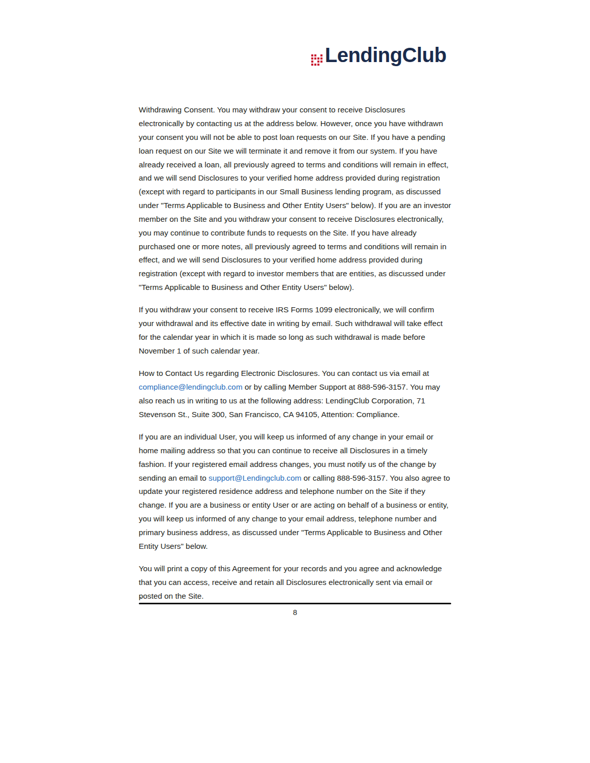LendingClub
Withdrawing Consent. You may withdraw your consent to receive Disclosures electronically by contacting us at the address below. However, once you have withdrawn your consent you will not be able to post loan requests on our Site. If you have a pending loan request on our Site we will terminate it and remove it from our system. If you have already received a loan, all previously agreed to terms and conditions will remain in effect, and we will send Disclosures to your verified home address provided during registration (except with regard to participants in our Small Business lending program, as discussed under "Terms Applicable to Business and Other Entity Users" below). If you are an investor member on the Site and you withdraw your consent to receive Disclosures electronically, you may continue to contribute funds to requests on the Site. If you have already purchased one or more notes, all previously agreed to terms and conditions will remain in effect, and we will send Disclosures to your verified home address provided during registration (except with regard to investor members that are entities, as discussed under "Terms Applicable to Business and Other Entity Users" below).
If you withdraw your consent to receive IRS Forms 1099 electronically, we will confirm your withdrawal and its effective date in writing by email. Such withdrawal will take effect for the calendar year in which it is made so long as such withdrawal is made before November 1 of such calendar year.
How to Contact Us regarding Electronic Disclosures. You can contact us via email at compliance@lendingclub.com or by calling Member Support at 888-596-3157. You may also reach us in writing to us at the following address: LendingClub Corporation, 71 Stevenson St., Suite 300, San Francisco, CA 94105, Attention: Compliance.
If you are an individual User, you will keep us informed of any change in your email or home mailing address so that you can continue to receive all Disclosures in a timely fashion. If your registered email address changes, you must notify us of the change by sending an email to support@Lendingclub.com or calling 888-596-3157. You also agree to update your registered residence address and telephone number on the Site if they change. If you are a business or entity User or are acting on behalf of a business or entity, you will keep us informed of any change to your email address, telephone number and primary business address, as discussed under "Terms Applicable to Business and Other Entity Users" below.
You will print a copy of this Agreement for your records and you agree and acknowledge that you can access, receive and retain all Disclosures electronically sent via email or posted on the Site.
`
8